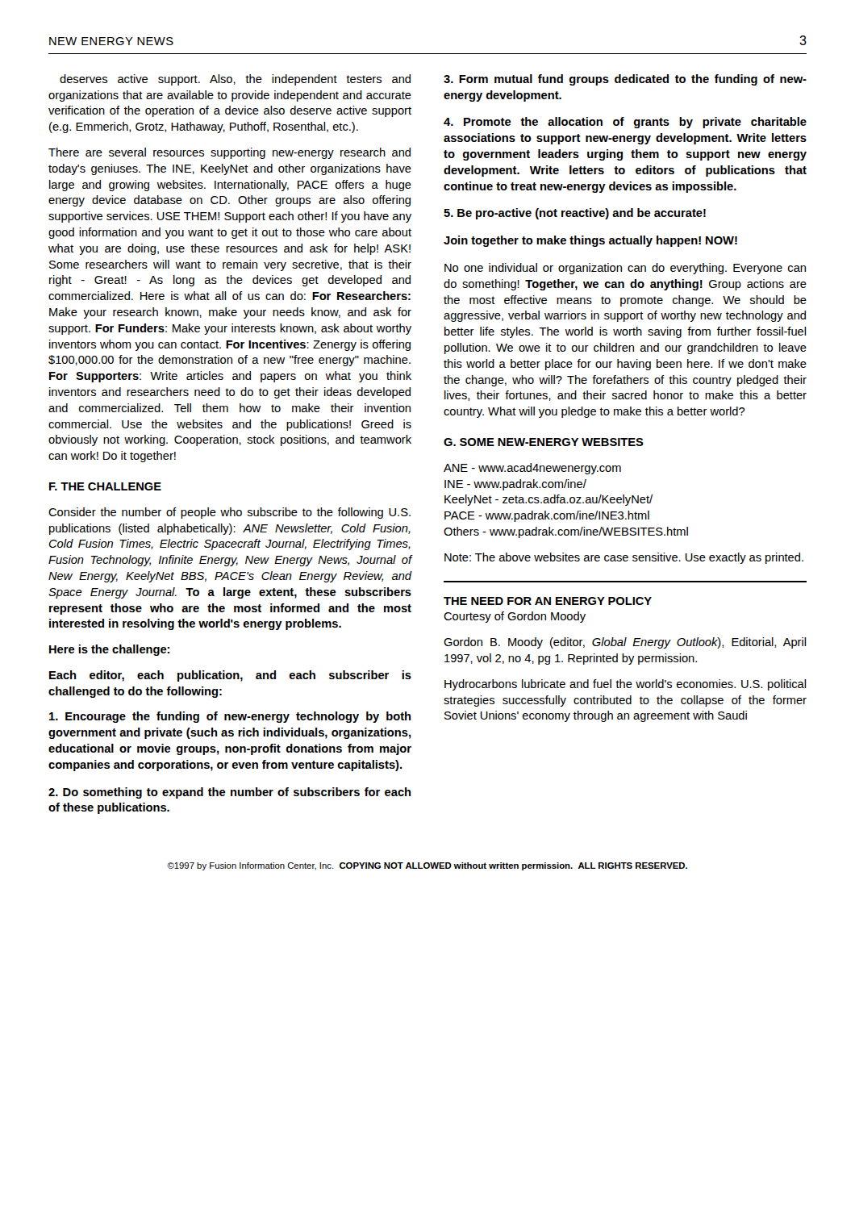NEW ENERGY NEWS 3
deserves active support. Also, the independent testers and organizations that are available to provide independent and accurate verification of the operation of a device also deserve active support (e.g. Emmerich, Grotz, Hathaway, Puthoff, Rosenthal, etc.).
There are several resources supporting new-energy research and today's geniuses. The INE, KeelyNet and other organizations have large and growing websites. Internationally, PACE offers a huge energy device database on CD. Other groups are also offering supportive services. USE THEM! Support each other! If you have any good information and you want to get it out to those who care about what you are doing, use these resources and ask for help! ASK! Some researchers will want to remain very secretive, that is their right - Great! - As long as the devices get developed and commercialized. Here is what all of us can do: For Researchers: Make your research known, make your needs know, and ask for support. For Funders: Make your interests known, ask about worthy inventors whom you can contact. For Incentives: Zenergy is offering $100,000.00 for the demonstration of a new "free energy" machine. For Supporters: Write articles and papers on what you think inventors and researchers need to do to get their ideas developed and commercialized. Tell them how to make their invention commercial. Use the websites and the publications! Greed is obviously not working. Cooperation, stock positions, and teamwork can work! Do it together!
F. THE CHALLENGE
Consider the number of people who subscribe to the following U.S. publications (listed alphabetically): ANE Newsletter, Cold Fusion, Cold Fusion Times, Electric Spacecraft Journal, Electrifying Times, Fusion Technology, Infinite Energy, New Energy News, Journal of New Energy, KeelyNet BBS, PACE's Clean Energy Review, and Space Energy Journal. To a large extent, these subscribers represent those who are the most informed and the most interested in resolving the world's energy problems.
Here is the challenge:
Each editor, each publication, and each subscriber is challenged to do the following:
1. Encourage the funding of new-energy technology by both government and private (such as rich individuals, organizations, educational or movie groups, non-profit donations from major companies and corporations, or even from venture capitalists).
2. Do something to expand the number of subscribers for each of these publications.
3. Form mutual fund groups dedicated to the funding of new-energy development.
4. Promote the allocation of grants by private charitable associations to support new-energy development. Write letters to government leaders urging them to support new energy development. Write letters to editors of publications that continue to treat new-energy devices as impossible.
5. Be pro-active (not reactive) and be accurate!
Join together to make things actually happen! NOW!
No one individual or organization can do everything. Everyone can do something! Together, we can do anything! Group actions are the most effective means to promote change. We should be aggressive, verbal warriors in support of worthy new technology and better life styles. The world is worth saving from further fossil-fuel pollution. We owe it to our children and our grandchildren to leave this world a better place for our having been here. If we don't make the change, who will? The forefathers of this country pledged their lives, their fortunes, and their sacred honor to make this a better country. What will you pledge to make this a better world?
G. SOME NEW-ENERGY WEBSITES
ANE - www.acad4newenergy.com
INE - www.padrak.com/ine/
KeelyNet - zeta.cs.adfa.oz.au/KeelyNet/
PACE - www.padrak.com/ine/INE3.html
Others - www.padrak.com/ine/WEBSITES.html
Note: The above websites are case sensitive. Use exactly as printed.
THE NEED FOR AN ENERGY POLICY
Courtesy of Gordon Moody
Gordon B. Moody (editor, Global Energy Outlook), Editorial, April 1997, vol 2, no 4, pg 1. Reprinted by permission.
Hydrocarbons lubricate and fuel the world's economies. U.S. political strategies successfully contributed to the collapse of the former Soviet Unions' economy through an agreement with Saudi
©1997 by Fusion Information Center, Inc. COPYING NOT ALLOWED without written permission. ALL RIGHTS RESERVED.